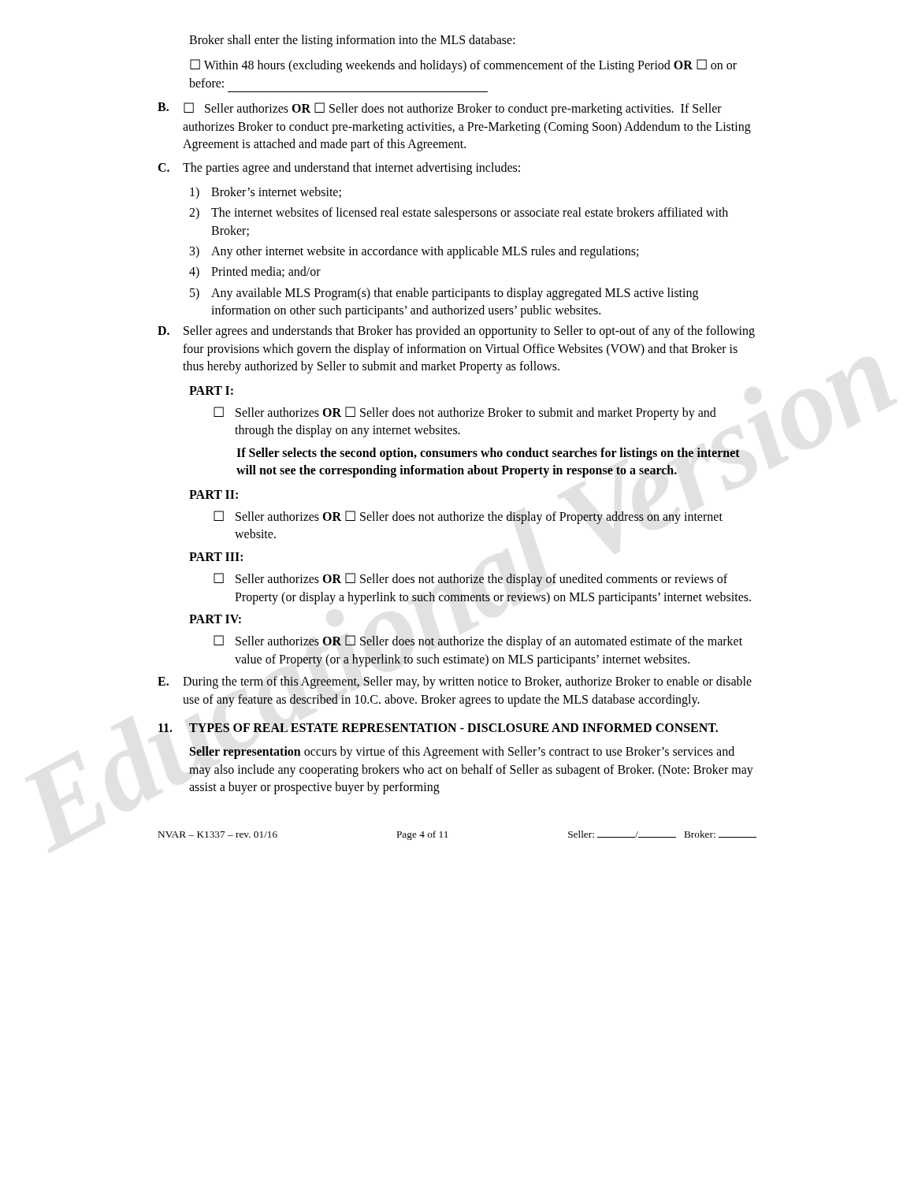Educational Version
Broker shall enter the listing information into the MLS database:
☐ Within 48 hours (excluding weekends and holidays) of commencement of the Listing Period OR ☐ on or before:
B.
☐ Seller authorizes OR ☐ Seller does not authorize Broker to conduct pre-marketing activities. If Seller authorizes Broker to conduct pre-marketing activities, a Pre-Marketing (Coming Soon) Addendum to the Listing Agreement is attached and made part of this Agreement.
C.
The parties agree and understand that internet advertising includes:
1)
Broker’s internet website;
2)
The internet websites of licensed real estate salespersons or associate real estate brokers affiliated with Broker;
3)
Any other internet website in accordance with applicable MLS rules and regulations;
4)
Printed media; and/or
5)
Any available MLS Program(s) that enable participants to display aggregated MLS active listing information on other such participants’ and authorized users’ public websites.
D.
Seller agrees and understands that Broker has provided an opportunity to Seller to opt-out of any of the following four provisions which govern the display of information on Virtual Office Websites (VOW) and that Broker is thus hereby authorized by Seller to submit and market Property as follows.
PART I:
☐
Seller authorizes OR ☐ Seller does not authorize Broker to submit and market Property by and through the display on any internet websites.
If Seller selects the second option, consumers who conduct searches for listings on the internet will not see the corresponding information about Property in response to a search.
PART II:
☐
Seller authorizes OR ☐ Seller does not authorize the display of Property address on any internet website.
PART III:
☐
Seller authorizes OR ☐ Seller does not authorize the display of unedited comments or reviews of Property (or display a hyperlink to such comments or reviews) on MLS participants’ internet websites.
PART IV:
☐
Seller authorizes OR ☐ Seller does not authorize the display of an automated estimate of the market value of Property (or a hyperlink to such estimate) on MLS participants’ internet websites.
E.
During the term of this Agreement, Seller may, by written notice to Broker, authorize Broker to enable or disable use of any feature as described in 10.C. above. Broker agrees to update the MLS database accordingly.
11.
TYPES OF REAL ESTATE REPRESENTATION - DISCLOSURE AND INFORMED CONSENT.
Seller representation occurs by virtue of this Agreement with Seller’s contract to use Broker’s services and may also include any cooperating brokers who act on behalf of Seller as subagent of Broker. (Note: Broker may assist a buyer or prospective buyer by performing
NVAR – K1337 – rev. 01/16
Page 4 of 11
Seller: / Broker: